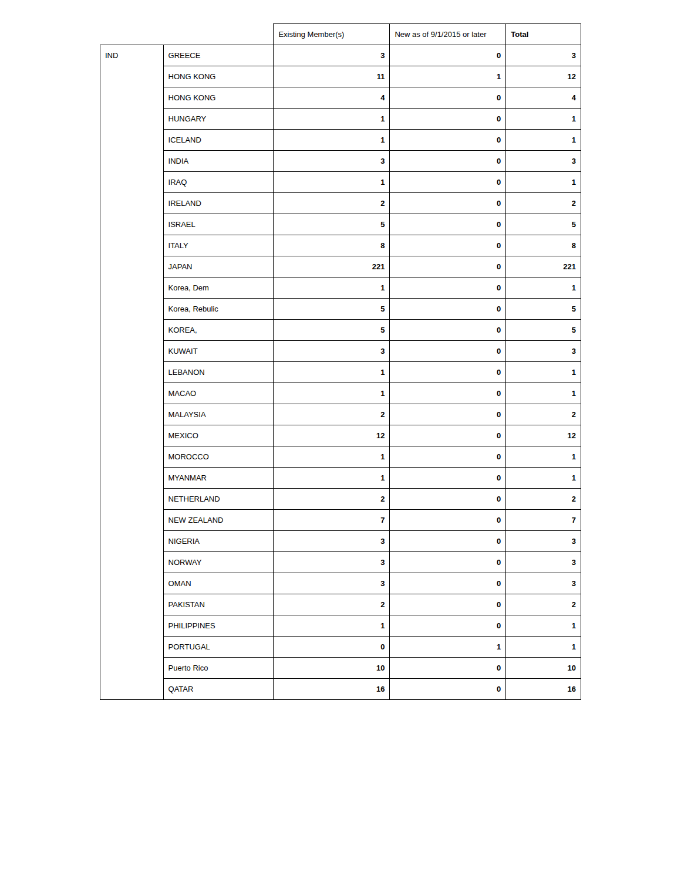| | | Existing Member(s) | New as of 9/1/2015 or later | Total |
| --- | --- | --- | --- | --- |
| IND | GREECE | 3 | 0 | 3 |
| HONG KONG | 11 | 1 | 12 |
| HONG KONG | 4 | 0 | 4 |
| HUNGARY | 1 | 0 | 1 |
| ICELAND | 1 | 0 | 1 |
| INDIA | 3 | 0 | 3 |
| IRAQ | 1 | 0 | 1 |
| IRELAND | 2 | 0 | 2 |
| ISRAEL | 5 | 0 | 5 |
| ITALY | 8 | 0 | 8 |
| JAPAN | 221 | 0 | 221 |
| Korea, Dem | 1 | 0 | 1 |
| Korea, Rebulic | 5 | 0 | 5 |
| KOREA, | 5 | 0 | 5 |
| KUWAIT | 3 | 0 | 3 |
| LEBANON | 1 | 0 | 1 |
| MACAO | 1 | 0 | 1 |
| MALAYSIA | 2 | 0 | 2 |
| MEXICO | 12 | 0 | 12 |
| MOROCCO | 1 | 0 | 1 |
| MYANMAR | 1 | 0 | 1 |
| NETHERLAND | 2 | 0 | 2 |
| NEW ZEALAND | 7 | 0 | 7 |
| NIGERIA | 3 | 0 | 3 |
| NORWAY | 3 | 0 | 3 |
| OMAN | 3 | 0 | 3 |
| PAKISTAN | 2 | 0 | 2 |
| PHILIPPINES | 1 | 0 | 1 |
| PORTUGAL | 0 | 1 | 1 |
| Puerto Rico | 10 | 0 | 10 |
| QATAR | 16 | 0 | 16 |